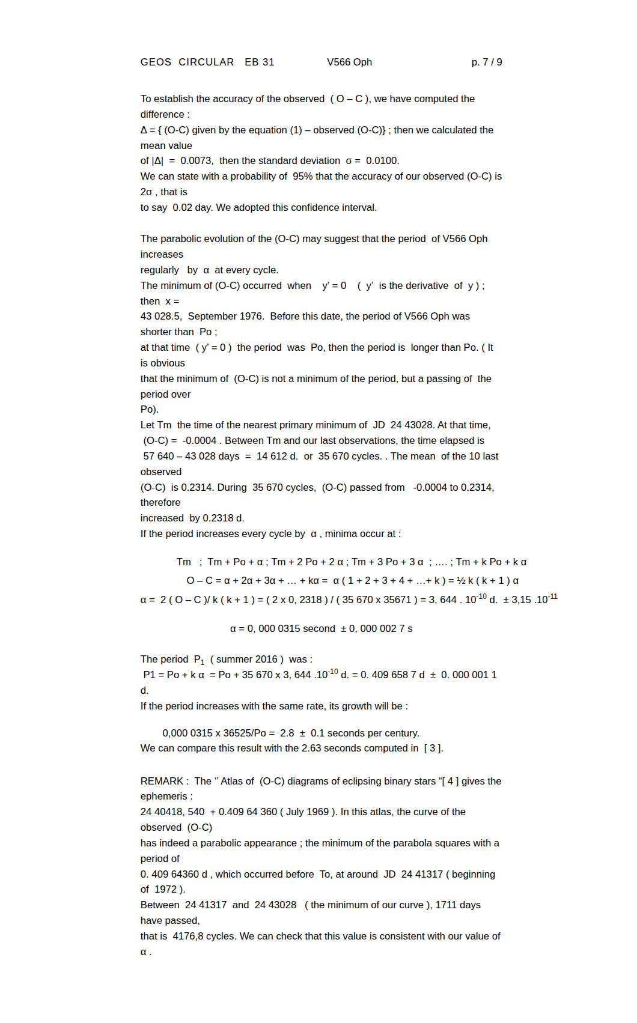GEOS CIRCULAR EB 31 V566 Oph p. 7 / 9
To establish the accuracy of the observed ( O – C ), we have computed the difference :
Δ = { (O-C) given by the equation (1) – observed (O-C)} ; then we calculated the mean value
of |Δ| = 0.0073, then the standard deviation σ = 0.0100.
We can state with a probability of 95% that the accuracy of our observed (O-C) is 2σ , that is
to say 0.02 day. We adopted this confidence interval.
The parabolic evolution of the (O-C) may suggest that the period of V566 Oph increases
regularly by α at every cycle.
The minimum of (O-C) occurred when y’ = 0 ( y’ is the derivative of y ) ; then x =
43 028.5, September 1976. Before this date, the period of V566 Oph was shorter than Po ;
at that time ( y’ = 0 ) the period was Po, then the period is longer than Po. ( It is obvious
that the minimum of (O-C) is not a minimum of the period, but a passing of the period over
Po).
Let Tm the time of the nearest primary minimum of JD 24 43028. At that time,
(O-C) = -0.0004 . Between Tm and our last observations, the time elapsed is
57 640 – 43 028 days = 14 612 d. or 35 670 cycles. . The mean of the 10 last observed
(O-C) is 0.2314. During 35 670 cycles, (O-C) passed from -0.0004 to 0.2314, therefore
increased by 0.2318 d.
If the period increases every cycle by α , minima occur at :
Tm ; Tm + Po + α ; Tm + 2 Po + 2 α ; Tm + 3 Po + 3 α ; …. ; Tm + k Po + k α
O – C = α + 2α + 3α + … + kα = α ( 1 + 2 + 3 + 4 + …+ k ) = ½ k ( k + 1 ) α
α = 2 ( O – C )/ k ( k + 1 ) = ( 2 x 0, 2318 ) / ( 35 670 x 35671 ) = 3, 644 . 10-10 d. ± 3,15 .10-11
α = 0, 000 0315 second ± 0, 000 002 7 s
The period P1 ( summer 2016 ) was :
P1 = Po + k α = Po + 35 670 x 3, 644 .10-10 d. = 0. 409 658 7 d ± 0. 000 001 1 d.
If the period increases with the same rate, its growth will be :
0,000 0315 x 36525/Po = 2.8 ± 0.1 seconds per century.
We can compare this result with the 2.63 seconds computed in [ 3 ].
REMARK : The ‘’ Atlas of (O-C) diagrams of eclipsing binary stars “[ 4 ] gives the ephemeris :
24 40418, 540 + 0.409 64 360 ( July 1969 ). In this atlas, the curve of the observed (O-C)
has indeed a parabolic appearance ; the minimum of the parabola squares with a period of
0. 409 64360 d , which occurred before To, at around JD 24 41317 ( beginning of 1972 ).
Between 24 41317 and 24 43028 ( the minimum of our curve ), 1711 days have passed,
that is 4176,8 cycles. We can check that this value is consistent with our value of α .